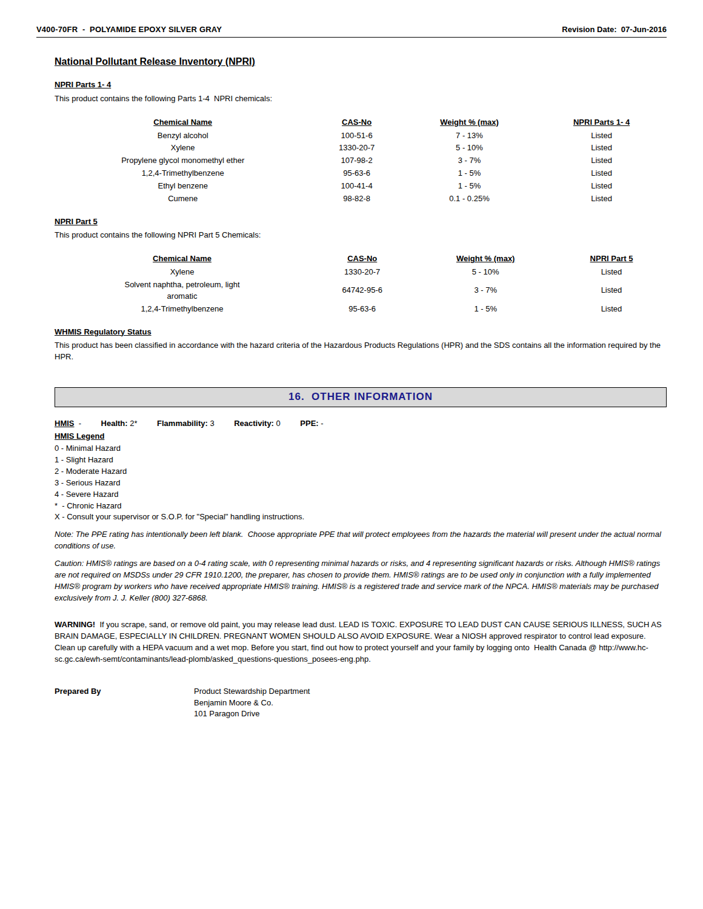V400-70FR - POLYAMIDE EPOXY SILVER GRAY
Revision Date: 07-Jun-2016
National Pollutant Release Inventory (NPRI)
NPRI Parts 1- 4
This product contains the following Parts 1-4 NPRI chemicals:
| Chemical Name | CAS-No | Weight % (max) | NPRI Parts 1- 4 |
| --- | --- | --- | --- |
| Benzyl alcohol | 100-51-6 | 7 - 13% | Listed |
| Xylene | 1330-20-7 | 5 - 10% | Listed |
| Propylene glycol monomethyl ether | 107-98-2 | 3 - 7% | Listed |
| 1,2,4-Trimethylbenzene | 95-63-6 | 1 - 5% | Listed |
| Ethyl benzene | 100-41-4 | 1 - 5% | Listed |
| Cumene | 98-82-8 | 0.1 - 0.25% | Listed |
NPRI Part 5
This product contains the following NPRI Part 5 Chemicals:
| Chemical Name | CAS-No | Weight % (max) | NPRI Part 5 |
| --- | --- | --- | --- |
| Xylene | 1330-20-7 | 5 - 10% | Listed |
| Solvent naphtha, petroleum, light aromatic | 64742-95-6 | 3 - 7% | Listed |
| 1,2,4-Trimethylbenzene | 95-63-6 | 1 - 5% | Listed |
WHMIS Regulatory Status
This product has been classified in accordance with the hazard criteria of the Hazardous Products Regulations (HPR) and the SDS contains all the information required by the HPR.
16. OTHER INFORMATION
HMIS - Health: 2* Flammability: 3 Reactivity: 0 PPE: -
HMIS Legend
0 - Minimal Hazard
1 - Slight Hazard
2 - Moderate Hazard
3 - Serious Hazard
4 - Severe Hazard
* - Chronic Hazard
X - Consult your supervisor or S.O.P. for "Special" handling instructions.
Note: The PPE rating has intentionally been left blank. Choose appropriate PPE that will protect employees from the hazards the material will present under the actual normal conditions of use.
Caution: HMIS® ratings are based on a 0-4 rating scale, with 0 representing minimal hazards or risks, and 4 representing significant hazards or risks. Although HMIS® ratings are not required on MSDSs under 29 CFR 1910.1200, the preparer, has chosen to provide them. HMIS® ratings are to be used only in conjunction with a fully implemented HMIS® program by workers who have received appropriate HMIS® training. HMIS® is a registered trade and service mark of the NPCA. HMIS® materials may be purchased exclusively from J. J. Keller (800) 327-6868.
WARNING! If you scrape, sand, or remove old paint, you may release lead dust. LEAD IS TOXIC. EXPOSURE TO LEAD DUST CAN CAUSE SERIOUS ILLNESS, SUCH AS BRAIN DAMAGE, ESPECIALLY IN CHILDREN. PREGNANT WOMEN SHOULD ALSO AVOID EXPOSURE. Wear a NIOSH approved respirator to control lead exposure. Clean up carefully with a HEPA vacuum and a wet mop. Before you start, find out how to protect yourself and your family by logging onto Health Canada @ http://www.hc-sc.gc.ca/ewh-semt/contaminants/lead-plomb/asked_questions-questions_posees-eng.php.
Prepared By
Product Stewardship Department
Benjamin Moore & Co.
101 Paragon Drive